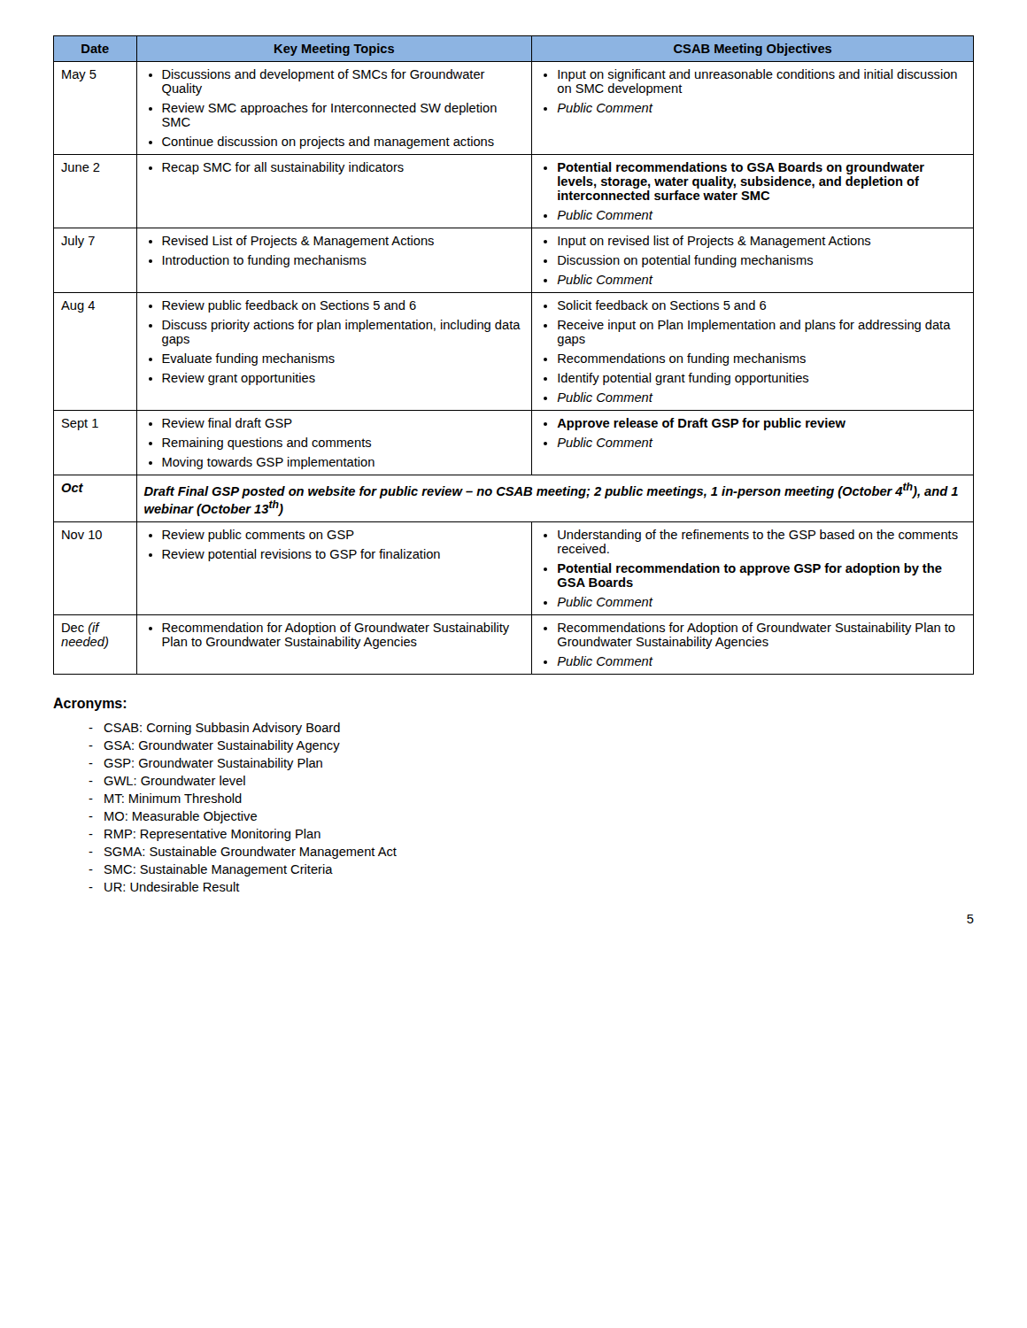| Date | Key Meeting Topics | CSAB Meeting Objectives |
| --- | --- | --- |
| May 5 | Discussions and development of SMCs for Groundwater Quality Review SMC approaches for Interconnected SW depletion SMC Continue discussion on projects and management actions | Input on significant and unreasonable conditions and initial discussion on SMC development Public Comment |
| June 2 | Recap SMC for all sustainability indicators | Potential recommendations to GSA Boards on groundwater levels, storage, water quality, subsidence, and depletion of interconnected surface water SMC Public Comment |
| July 7 | Revised List of Projects & Management Actions Introduction to funding mechanisms | Input on revised list of Projects & Management Actions Discussion on potential funding mechanisms Public Comment |
| Aug 4 | Review public feedback on Sections 5 and 6 Discuss priority actions for plan implementation, including data gaps Evaluate funding mechanisms Review grant opportunities | Solicit feedback on Sections 5 and 6 Receive input on Plan Implementation and plans for addressing data gaps Recommendations on funding mechanisms Identify potential grant funding opportunities Public Comment |
| Sept 1 | Review final draft GSP Remaining questions and comments Moving towards GSP implementation | Approve release of Draft GSP for public review Public Comment |
| Oct | Draft Final GSP posted on website for public review – no CSAB meeting; 2 public meetings, 1 in-person meeting (October 4 th ), and 1 webinar (October 13 th ) |
| Nov 10 | Review public comments on GSP Review potential revisions to GSP for finalization | Understanding of the refinements to the GSP based on the comments received. Potential recommendation to approve GSP for adoption by the GSA Boards Public Comment |
| Dec (if needed) | Recommendation for Adoption of Groundwater Sustainability Plan to Groundwater Sustainability Agencies | Recommendations for Adoption of Groundwater Sustainability Plan to Groundwater Sustainability Agencies Public Comment |
Acronyms:
- CSAB: Corning Subbasin Advisory Board
- GSA: Groundwater Sustainability Agency
- GSP: Groundwater Sustainability Plan
- GWL: Groundwater level
- MT: Minimum Threshold
- MO: Measurable Objective
- RMP: Representative Monitoring Plan
- SGMA: Sustainable Groundwater Management Act
- SMC: Sustainable Management Criteria
- UR: Undesirable Result
5